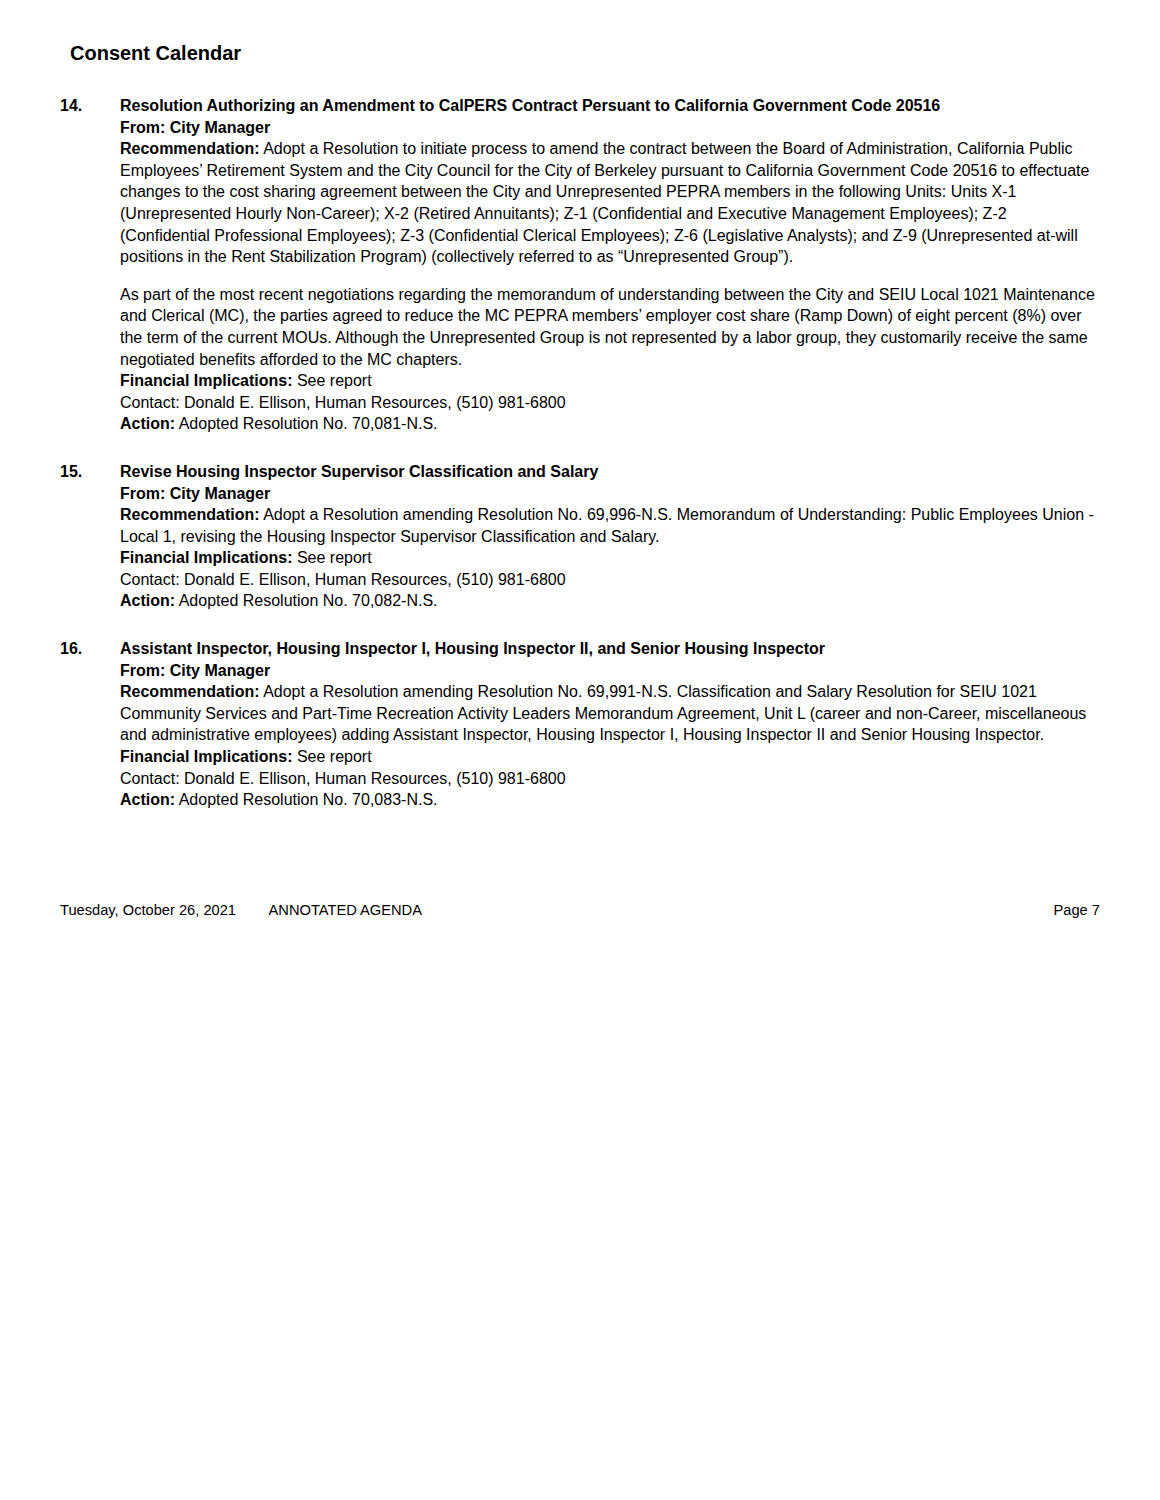Consent Calendar
14.
Resolution Authorizing an Amendment to CalPERS Contract Persuant to California Government Code 20516
From: City Manager
Recommendation: Adopt a Resolution to initiate process to amend the contract between the Board of Administration, California Public Employees’ Retirement System and the City Council for the City of Berkeley pursuant to California Government Code 20516 to effectuate changes to the cost sharing agreement between the City and Unrepresented PEPRA members in the following Units: Units X-1 (Unrepresented Hourly Non-Career); X-2 (Retired Annuitants); Z-1 (Confidential and Executive Management Employees); Z-2 (Confidential Professional Employees); Z-3 (Confidential Clerical Employees); Z-6 (Legislative Analysts); and Z-9 (Unrepresented at-will positions in the Rent Stabilization Program) (collectively referred to as “Unrepresented Group”).
As part of the most recent negotiations regarding the memorandum of understanding between the City and SEIU Local 1021 Maintenance and Clerical (MC), the parties agreed to reduce the MC PEPRA members’ employer cost share (Ramp Down) of eight percent (8%) over the term of the current MOUs. Although the Unrepresented Group is not represented by a labor group, they customarily receive the same negotiated benefits afforded to the MC chapters.
Financial Implications: See report
Contact: Donald E. Ellison, Human Resources, (510) 981-6800
Action: Adopted Resolution No. 70,081-N.S.
15.
Revise Housing Inspector Supervisor Classification and Salary
From: City Manager
Recommendation: Adopt a Resolution amending Resolution No. 69,996-N.S. Memorandum of Understanding: Public Employees Union - Local 1, revising the Housing Inspector Supervisor Classification and Salary.
Financial Implications: See report
Contact: Donald E. Ellison, Human Resources, (510) 981-6800
Action: Adopted Resolution No. 70,082-N.S.
16.
Assistant Inspector, Housing Inspector I, Housing Inspector II, and Senior Housing Inspector
From: City Manager
Recommendation: Adopt a Resolution amending Resolution No. 69,991-N.S. Classification and Salary Resolution for SEIU 1021 Community Services and Part-Time Recreation Activity Leaders Memorandum Agreement, Unit L (career and non-Career, miscellaneous and administrative employees) adding Assistant Inspector, Housing Inspector I, Housing Inspector II and Senior Housing Inspector.
Financial Implications: See report
Contact: Donald E. Ellison, Human Resources, (510) 981-6800
Action: Adopted Resolution No. 70,083-N.S.
Tuesday, October 26, 2021 ANNOTATED AGENDA
Page 7